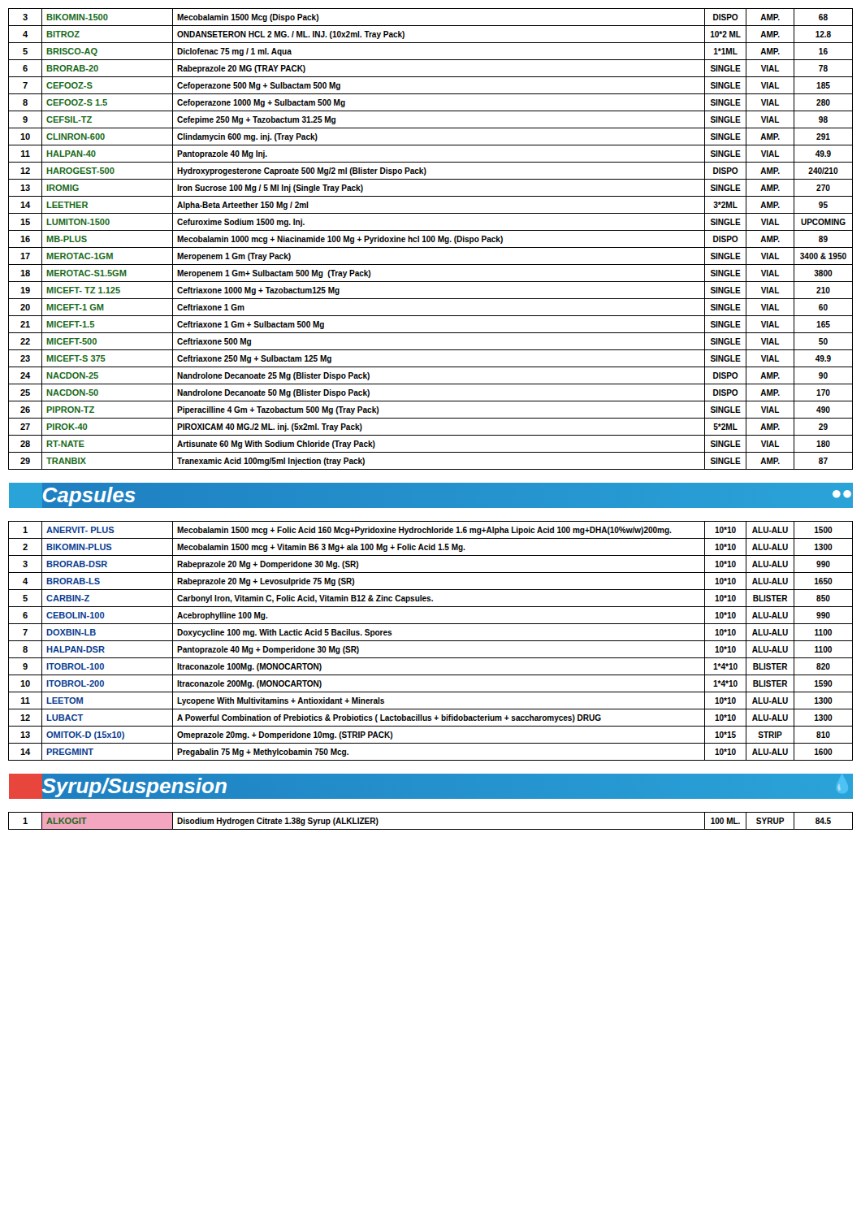| 3 | BIKOMIN-1500 | Mecobalamin 1500 Mcg (Dispo Pack) | DISPO | AMP. | 68 |
| 4 | BITROZ | ONDANSETERON HCL 2 MG. / ML. INJ. (10x2ml. Tray Pack) | 10*2 ML | AMP. | 12.8 |
| 5 | BRISCO-AQ | Diclofenac 75 mg / 1 ml. Aqua | 1*1ML | AMP. | 16 |
| 6 | BRORAB-20 | Rabeprazole 20 MG (TRAY PACK) | SINGLE | VIAL | 78 |
| 7 | CEFOOZ-S | Cefoperazone 500 Mg + Sulbactam 500 Mg | SINGLE | VIAL | 185 |
| 8 | CEFOOZ-S 1.5 | Cefoperazone 1000 Mg + Sulbactam 500 Mg | SINGLE | VIAL | 280 |
| 9 | CEFSIL-TZ | Cefepime 250 Mg + Tazobactum 31.25 Mg | SINGLE | VIAL | 98 |
| 10 | CLINRON-600 | Clindamycin 600 mg. inj. (Tray Pack) | SINGLE | AMP. | 291 |
| 11 | HALPAN-40 | Pantoprazole 40 Mg Inj. | SINGLE | VIAL | 49.9 |
| 12 | HAROGEST-500 | Hydroxyprogesterone Caproate 500 Mg/2 ml (Blister Dispo Pack) | DISPO | AMP. | 240/210 |
| 13 | IROMIG | Iron Sucrose 100 Mg / 5 Ml Inj (Single Tray Pack) | SINGLE | AMP. | 270 |
| 14 | LEETHER | Alpha-Beta Arteether 150 Mg / 2ml | 3*2ML | AMP. | 95 |
| 15 | LUMITON-1500 | Cefuroxime Sodium 1500 mg. Inj. | SINGLE | VIAL | UPCOMING |
| 16 | MB-PLUS | Mecobalamin 1000 mcg + Niacinamide 100 Mg + Pyridoxine hcl 100 Mg. (Dispo Pack) | DISPO | AMP. | 89 |
| 17 | MEROTAC-1GM | Meropenem 1 Gm (Tray Pack) | SINGLE | VIAL | 3400 & 1950 |
| 18 | MEROTAC-S1.5GM | Meropenem 1 Gm+ Sulbactam 500 Mg (Tray Pack) | SINGLE | VIAL | 3800 |
| 19 | MICEFT- TZ 1.125 | Ceftriaxone 1000 Mg + Tazobactum125 Mg | SINGLE | VIAL | 210 |
| 20 | MICEFT-1 GM | Ceftriaxone 1 Gm | SINGLE | VIAL | 60 |
| 21 | MICEFT-1.5 | Ceftriaxone 1 Gm + Sulbactam 500 Mg | SINGLE | VIAL | 165 |
| 22 | MICEFT-500 | Ceftriaxone 500 Mg | SINGLE | VIAL | 50 |
| 23 | MICEFT-S 375 | Ceftriaxone 250 Mg + Sulbactam 125 Mg | SINGLE | VIAL | 49.9 |
| 24 | NACDON-25 | Nandrolone Decanoate 25 Mg (Blister Dispo Pack) | DISPO | AMP. | 90 |
| 25 | NACDON-50 | Nandrolone Decanoate 50 Mg (Blister Dispo Pack) | DISPO | AMP. | 170 |
| 26 | PIPRON-TZ | Piperacilline 4 Gm + Tazobactum 500 Mg (Tray Pack) | SINGLE | VIAL | 490 |
| 27 | PIROK-40 | PIROXICAM 40 MG./2 ML. inj. (5x2ml. Tray Pack) | 5*2ML | AMP. | 29 |
| 28 | RT-NATE | Artisunate 60 Mg With Sodium Chloride (Tray Pack) | SINGLE | VIAL | 180 |
| 29 | TRANBIX | Tranexamic Acid 100mg/5ml Injection (tray Pack) | SINGLE | AMP. | 87 |
| | Capsules ●● |
| 1 | ANERVIT- PLUS | Mecobalamin 1500 mcg + Folic Acid 160 Mcg+Pyridoxine Hydrochloride 1.6 mg+Alpha Lipoic Acid 100 mg+DHA(10%w/w)200mg. | 10*10 | ALU-ALU | 1500 |
| 2 | BIKOMIN-PLUS | Mecobalamin 1500 mcg + Vitamin B6 3 Mg+ ala 100 Mg + Folic Acid 1.5 Mg. | 10*10 | ALU-ALU | 1300 |
| 3 | BRORAB-DSR | Rabeprazole 20 Mg + Domperidone 30 Mg. (SR) | 10*10 | ALU-ALU | 990 |
| 4 | BRORAB-LS | Rabeprazole 20 Mg + Levosulpride 75 Mg (SR) | 10*10 | ALU-ALU | 1650 |
| 5 | CARBIN-Z | Carbonyl Iron, Vitamin C, Folic Acid, Vitamin B12 & Zinc Capsules. | 10*10 | BLISTER | 850 |
| 6 | CEBOLIN-100 | Acebrophylline 100 Mg. | 10*10 | ALU-ALU | 990 |
| 7 | DOXBIN-LB | Doxycycline 100 mg. With Lactic Acid 5 Bacilus. Spores | 10*10 | ALU-ALU | 1100 |
| 8 | HALPAN-DSR | Pantoprazole 40 Mg + Domperidone 30 Mg (SR) | 10*10 | ALU-ALU | 1100 |
| 9 | ITOBROL-100 | Itraconazole 100Mg. (MONOCARTON) | 1*4*10 | BLISTER | 820 |
| 10 | ITOBROL-200 | Itraconazole 200Mg. (MONOCARTON) | 1*4*10 | BLISTER | 1590 |
| 11 | LEETOM | Lycopene With Multivitamins + Antioxidant + Minerals | 10*10 | ALU-ALU | 1300 |
| 12 | LUBACT | A Powerful Combination of Prebiotics & Probiotics ( Lactobacillus + bifidobacterium + saccharomyces) DRUG | 10*10 | ALU-ALU | 1300 |
| 13 | OMITOK-D (15x10) | Omeprazole 20mg. + Domperidone 10mg. (STRIP PACK) | 10*15 | STRIP | 810 |
| 14 | PREGMINT | Pregabalin 75 Mg + Methylcobamin 750 Mcg. | 10*10 | ALU-ALU | 1600 |
| | Syrup/Suspension 💧 |
| 1 | ALKOGIT | Disodium Hydrogen Citrate 1.38g Syrup (ALKLIZER) | 100 ML. | SYRUP | 84.5 |